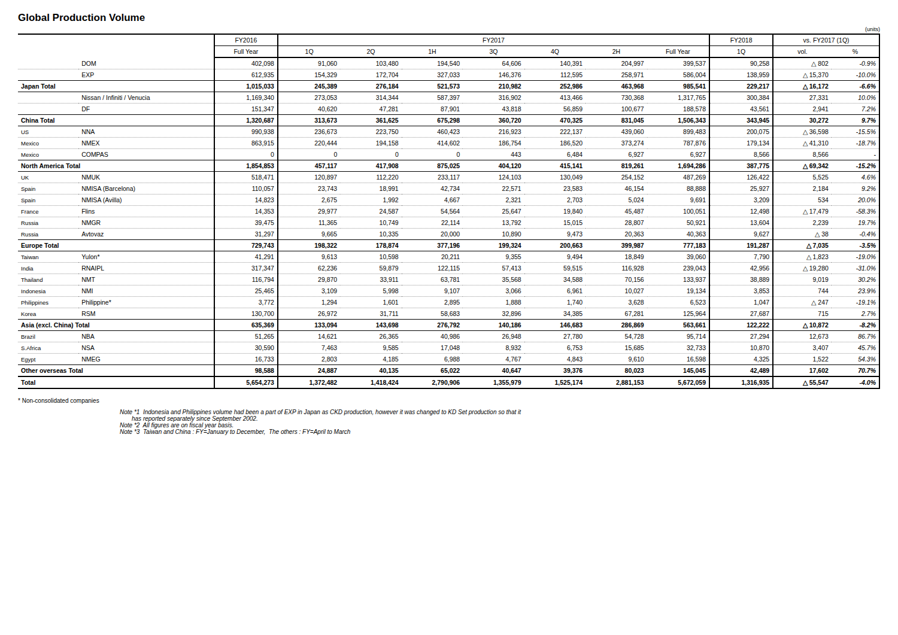Global Production Volume
(units)
| | FY2016 | FY2017 | FY2018 | vs. FY2017 (1Q) |
| --- | --- | --- | --- | --- |
| | Full Year | 1Q | 2Q | 1H | 3Q | 4Q | 2H | Full Year | 1Q | vol. | % |
| | DOM | 402,098 | 91,060 | 103,480 | 194,540 | 64,606 | 140,391 | 204,997 | 399,537 | 90,258 | △ 802 | -0.9% |
| | EXP | 612,935 | 154,329 | 172,704 | 327,033 | 146,376 | 112,595 | 258,971 | 586,004 | 138,959 | △ 15,370 | -10.0% |
| Japan Total | 1,015,033 | 245,389 | 276,184 | 521,573 | 210,982 | 252,986 | 463,968 | 985,541 | 229,217 | △ 16,172 | -6.6% |
| | Nissan / Infiniti / Venucia | 1,169,340 | 273,053 | 314,344 | 587,397 | 316,902 | 413,466 | 730,368 | 1,317,765 | 300,384 | 27,331 | 10.0% |
| | DF | 151,347 | 40,620 | 47,281 | 87,901 | 43,818 | 56,859 | 100,677 | 188,578 | 43,561 | 2,941 | 7.2% |
| China Total | 1,320,687 | 313,673 | 361,625 | 675,298 | 360,720 | 470,325 | 831,045 | 1,506,343 | 343,945 | 30,272 | 9.7% |
| US | NNA | 990,938 | 236,673 | 223,750 | 460,423 | 216,923 | 222,137 | 439,060 | 899,483 | 200,075 | △ 36,598 | -15.5% |
| Mexico | NMEX | 863,915 | 220,444 | 194,158 | 414,602 | 186,754 | 186,520 | 373,274 | 787,876 | 179,134 | △ 41,310 | -18.7% |
| Mexico | COMPAS | 0 | 0 | 0 | 0 | 443 | 6,484 | 6,927 | 6,927 | 8,566 | 8,566 | - |
| North America Total | 1,854,853 | 457,117 | 417,908 | 875,025 | 404,120 | 415,141 | 819,261 | 1,694,286 | 387,775 | △ 69,342 | -15.2% |
| UK | NMUK | 518,471 | 120,897 | 112,220 | 233,117 | 124,103 | 130,049 | 254,152 | 487,269 | 126,422 | 5,525 | 4.6% |
| Spain | NMISA (Barcelona) | 110,057 | 23,743 | 18,991 | 42,734 | 22,571 | 23,583 | 46,154 | 88,888 | 25,927 | 2,184 | 9.2% |
| Spain | NMISA (Avilla) | 14,823 | 2,675 | 1,992 | 4,667 | 2,321 | 2,703 | 5,024 | 9,691 | 3,209 | 534 | 20.0% |
| France | Flins | 14,353 | 29,977 | 24,587 | 54,564 | 25,647 | 19,840 | 45,487 | 100,051 | 12,498 | △ 17,479 | -58.3% |
| Russia | NMGR | 39,475 | 11,365 | 10,749 | 22,114 | 13,792 | 15,015 | 28,807 | 50,921 | 13,604 | 2,239 | 19.7% |
| Russia | Avtovaz | 31,297 | 9,665 | 10,335 | 20,000 | 10,890 | 9,473 | 20,363 | 40,363 | 9,627 | △ 38 | -0.4% |
| Europe Total | 729,743 | 198,322 | 178,874 | 377,196 | 199,324 | 200,663 | 399,987 | 777,183 | 191,287 | △ 7,035 | -3.5% |
| Taiwan | Yulon* | 41,291 | 9,613 | 10,598 | 20,211 | 9,355 | 9,494 | 18,849 | 39,060 | 7,790 | △ 1,823 | -19.0% |
| India | RNAIPL | 317,347 | 62,236 | 59,879 | 122,115 | 57,413 | 59,515 | 116,928 | 239,043 | 42,956 | △ 19,280 | -31.0% |
| Thailand | NMT | 116,794 | 29,870 | 33,911 | 63,781 | 35,568 | 34,588 | 70,156 | 133,937 | 38,889 | 9,019 | 30.2% |
| Indonesia | NMI | 25,465 | 3,109 | 5,998 | 9,107 | 3,066 | 6,961 | 10,027 | 19,134 | 3,853 | 744 | 23.9% |
| Philippines | Philippine* | 3,772 | 1,294 | 1,601 | 2,895 | 1,888 | 1,740 | 3,628 | 6,523 | 1,047 | △ 247 | -19.1% |
| Korea | RSM | 130,700 | 26,972 | 31,711 | 58,683 | 32,896 | 34,385 | 67,281 | 125,964 | 27,687 | 715 | 2.7% |
| Asia (excl. China) Total | 635,369 | 133,094 | 143,698 | 276,792 | 140,186 | 146,683 | 286,869 | 563,661 | 122,222 | △ 10,872 | -8.2% |
| Brazil | NBA | 51,265 | 14,621 | 26,365 | 40,986 | 26,948 | 27,780 | 54,728 | 95,714 | 27,294 | 12,673 | 86.7% |
| S.Africa | NSA | 30,590 | 7,463 | 9,585 | 17,048 | 8,932 | 6,753 | 15,685 | 32,733 | 10,870 | 3,407 | 45.7% |
| Egypt | NMEG | 16,733 | 2,803 | 4,185 | 6,988 | 4,767 | 4,843 | 9,610 | 16,598 | 4,325 | 1,522 | 54.3% |
| Other overseas Total | 98,588 | 24,887 | 40,135 | 65,022 | 40,647 | 39,376 | 80,023 | 145,045 | 42,489 | 17,602 | 70.7% |
| Total | 5,654,273 | 1,372,482 | 1,418,424 | 2,790,906 | 1,355,979 | 1,525,174 | 2,881,153 | 5,672,059 | 1,316,935 | △ 55,547 | -4.0% |
* Non-consolidated companies
Note *1 Indonesia and Philippines volume had been a part of EXP in Japan as CKD production, however it was changed to KD Set production so that it
has reported separately since September 2002.
Note *2 All figures are on fiscal year basis.
Note *3 Taiwan and China : FY=January to December, The others : FY=April to March